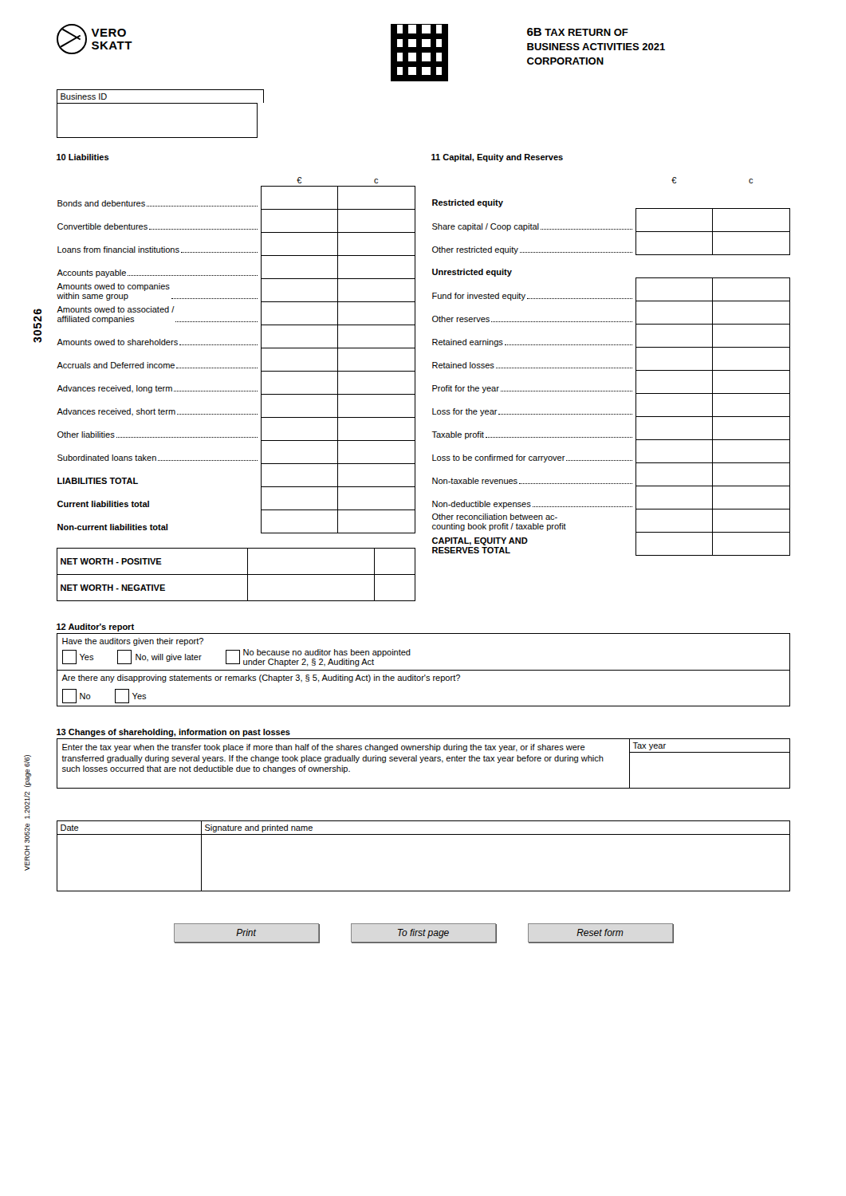30526
VEROH 3052e 1.2021/2 (page 6/6)
VERO
SKATT
6B TAX RETURN OF
BUSINESS ACTIVITIES 2021
CORPORATION
Business ID
10 Liabilities
| | € | c |
| Bonds and debentures | | |
| Convertible debentures | | |
| Loans from financial institutions | | |
| Accounts payable | | |
| Amounts owed to companies within same group | | |
| Amounts owed to associated / affiliated companies | | |
| Amounts owed to shareholders | | |
| Accruals and Deferred income | | |
| Advances received, long term | | |
| Advances received, short term | | |
| Other liabilities | | |
| Subordinated loans taken | | |
| LIABILITIES TOTAL | | |
| Current liabilities total | | |
| Non-current liabilities total | | |
| NET WORTH - POSITIVE | | |
| NET WORTH - NEGATIVE | | |
11 Capital, Equity and Reserves
| | € | c |
| Restricted equity |
| Share capital / Coop capital | | |
| Other restricted equity | | |
| Unrestricted equity |
| Fund for invested equity | | |
| Other reserves | | |
| Retained earnings | | |
| Retained losses | | |
| Profit for the year | | |
| Loss for the year | | |
| Taxable profit | | |
| Loss to be confirmed for carryover | | |
| Non-taxable revenues | | |
| Non-deductible expenses | | |
| Other reconciliation between ac- counting book profit / taxable profit | | |
| CAPITAL, EQUITY AND RESERVES TOTAL | | |
12 Auditor's report
Have the auditors given their report?
Yes No, will give later No because no auditor has been appointed
under Chapter 2, § 2, Auditing Act
Are there any disapproving statements or remarks (Chapter 3, § 5, Auditing Act) in the auditor's report?
No Yes
13 Changes of shareholding, information on past losses
Enter the tax year when the transfer took place if more than half of the shares changed ownership during the tax year, or if shares were transferred gradually during several years. If the change took place gradually during several years, enter the tax year before or during which such losses occurred that are not deductible due to changes of ownership.
Tax year
Date
Signature and printed name
Print
To first page
Reset form